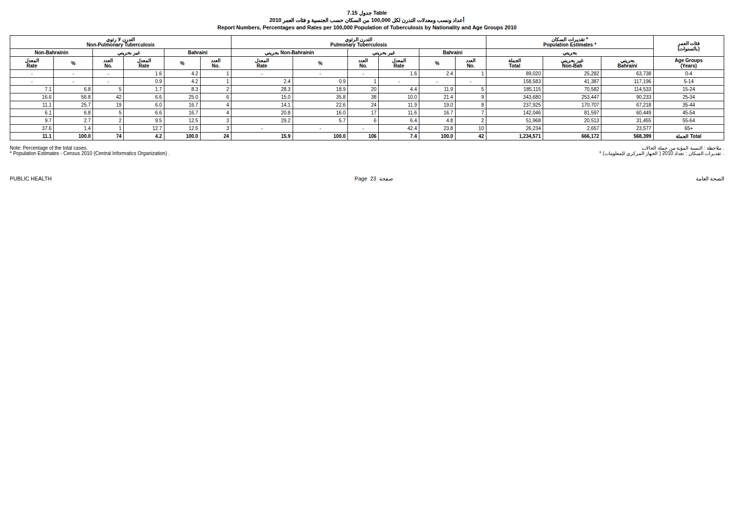جدول 7.15 Table
أعداد ونسب ومعدلات التدرن لكل 100,000 من السكان حسب الجنسية و فئات العمر 2010
Report Numbers, Percentages and Rates per 100,000 Population of Tuberculosis by Nationality and Age Groups 2010
| التدرن لا رئوي Non-Pulmonary Tuberculosis | التدرن الرئوي Pulmonary Tuberculosis | تقديرات السكان * Population Estimates * | فئات العمر (بالسنوات) |
| --- | --- | --- | --- |
| Non-Bahrainin | غير بحريني | Bahraini | بحريني Non-Bahrainin | غير بحريني | Bahraini | بحريني |
| المعدل Rate | % | العدد No. | المعدل Rate | % | العدد No. | المعدل Rate | % | العدد No. | المعدل Rate | % | العدد No. | الجملة Total | غير بحريني Non-Bah | بحريني Bahraini | Age Groups (Years) |
| - | - | - | 1.6 | 4.2 | 1 | - | - | - | 1.6 | 2.4 | 1 | 89,020 | 25,282 | 63,738 | 0-4 |
| - | - | - | 0.9 | 4.2 | 1 | 2.4 | 0.9 | 1 | - | - | - | 158,583 | 41,387 | 117,196 | 5-14 |
| 7.1 | 6.8 | 5 | 1.7 | 8.3 | 2 | 28.3 | 18.9 | 20 | 4.4 | 11.9 | 5 | 185,115 | 70,582 | 114,533 | 15-24 |
| 16.6 | 56.8 | 42 | 6.6 | 25.0 | 6 | 15.0 | 35.8 | 38 | 10.0 | 21.4 | 9 | 343,680 | 253,447 | 90,233 | 25-34 |
| 11.1 | 25.7 | 19 | 6.0 | 16.7 | 4 | 14.1 | 22.6 | 24 | 11.9 | 19.0 | 8 | 237,925 | 170,707 | 67,218 | 35-44 |
| 6.1 | 6.8 | 5 | 6.6 | 16.7 | 4 | 20.8 | 16.0 | 17 | 11.6 | 16.7 | 7 | 142,046 | 81,597 | 60,449 | 45-54 |
| 9.7 | 2.7 | 2 | 9.5 | 12.5 | 3 | 29.2 | 5.7 | 6 | 6.4 | 4.8 | 2 | 51,968 | 20,513 | 31,455 | 55-64 |
| 37.6 | 1.4 | 1 | 12.7 | 12.5 | 3 | - | - | - | 42.4 | 23.8 | 10 | 26,234 | 2,657 | 23,577 | 65+ |
| 11.1 | 100.0 | 74 | 4.2 | 100.0 | 24 | 15.9 | 100.0 | 106 | 7.4 | 100.0 | 42 | 1,234,571 | 666,172 | 568,399 | الجملة Total |
Note: Percentage of the total cases. ملاحظة : النسبة المؤية من جملة الحالات .
* Population Estimates - Census 2010 (Central Informatics Organization) . * تقديرات السكان : تعداد 2010 ( الجهاز المركزي للمعلومات) .
PUBLIC HEALTH Page 23 صفحة الصحة العامة